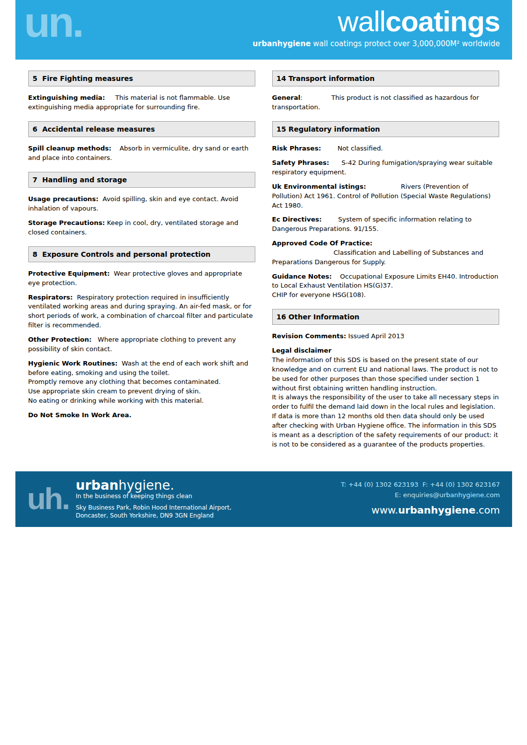un.
wallcoatings
urbanhygiene wall coatings protect over 3,000,000M² worldwide
5 Fire Fighting measures
Extinguishing media: This material is not flammable. Use extinguishing media appropriate for surrounding fire.
6 Accidental release measures
Spill cleanup methods: Absorb in vermiculite, dry sand or earth and place into containers.
7 Handling and storage
Usage precautions: Avoid spilling, skin and eye contact. Avoid inhalation of vapours.
Storage Precautions: Keep in cool, dry, ventilated storage and closed containers.
8 Exposure Controls and personal protection
Protective Equipment: Wear protective gloves and appropriate eye protection.
Respirators: Respiratory protection required in insufficiently ventilated working areas and during spraying. An air-fed mask, or for short periods of work, a combination of charcoal filter and particulate filter is recommended.
Other Protection: Where appropriate clothing to prevent any possibility of skin contact.
Hygienic Work Routines: Wash at the end of each work shift and before eating, smoking and using the toilet.
Promptly remove any clothing that becomes contaminated.
Use appropriate skin cream to prevent drying of skin.
No eating or drinking while working with this material.
Do Not Smoke In Work Area.
14 Transport information
General: This product is not classified as hazardous for transportation.
15 Regulatory information
Risk Phrases: Not classified.
Safety Phrases: S-42 During fumigation/spraying wear suitable respiratory equipment.
Uk Environmental istings: Rivers (Prevention of Pollution) Act 1961. Control of Pollution (Special Waste Regulations) Act 1980.
Ec Directives: System of specific information relating to Dangerous Preparations. 91/155.
Approved Code Of Practice:
Classification and Labelling of Substances and Preparations Dangerous for Supply.
Guidance Notes: Occupational Exposure Limits EH40. Introduction to Local Exhaust Ventilation HS(G)37.
CHIP for everyone HSG(108).
16 Other Information
Revision Comments: Issued April 2013
Legal disclaimer
The information of this SDS is based on the present state of our knowledge and on current EU and national laws. The product is not to be used for other purposes than those specified under section 1 without first obtaining written handling instruction.
It is always the responsibility of the user to take all necessary steps in order to fulfil the demand laid down in the local rules and legislation. If data is more than 12 months old then data should only be used after checking with Urban Hygiene office. The information in this SDS is meant as a description of the safety requirements of our product: it is not to be considered as a guarantee of the products properties.
uh.
urbanhygiene.In the business of keeping things clean
Sky Business Park, Robin Hood International Airport,
Doncaster, South Yorkshire, DN9 3GN England
T: +44 (0) 1302 623193 F: +44 (0) 1302 623167
E: enquiries@urbanhygiene.com
www. urbanhygiene.com